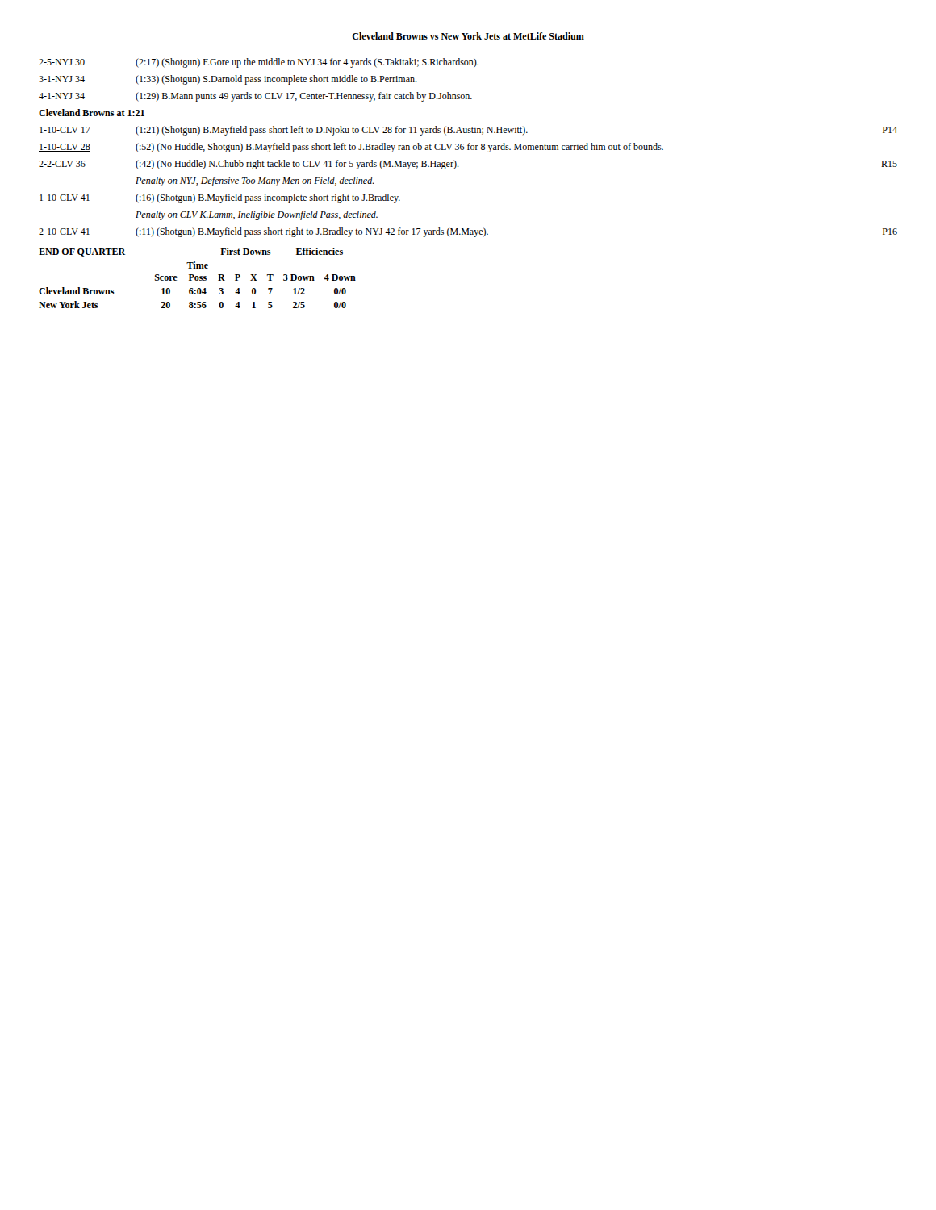Cleveland Browns vs New York Jets at MetLife Stadium
| 2-5-NYJ 30 | (2:17) (Shotgun) F.Gore up the middle to NYJ 34 for 4 yards (S.Takitaki; S.Richardson). | |
| 3-1-NYJ 34 | (1:33) (Shotgun) S.Darnold pass incomplete short middle to B.Perriman. | |
| 4-1-NYJ 34 | (1:29) B.Mann punts 49 yards to CLV 17, Center-T.Hennessy, fair catch by D.Johnson. | |
| Cleveland Browns at 1:21 |
| 1-10-CLV 17 | (1:21) (Shotgun) B.Mayfield pass short left to D.Njoku to CLV 28 for 11 yards (B.Austin; N.Hewitt). | P14 |
| 1-10-CLV 28 | (:52) (No Huddle, Shotgun) B.Mayfield pass short left to J.Bradley ran ob at CLV 36 for 8 yards. Momentum carried him out of bounds. | |
| 2-2-CLV 36 | (:42) (No Huddle) N.Chubb right tackle to CLV 41 for 5 yards (M.Maye; B.Hager). | R15 |
| | Penalty on NYJ, Defensive Too Many Men on Field, declined. | |
| 1-10-CLV 41 | (:16) (Shotgun) B.Mayfield pass incomplete short right to J.Bradley. | |
| | Penalty on CLV-K.Lamm, Ineligible Downfield Pass, declined. | |
| 2-10-CLV 41 | (:11) (Shotgun) B.Mayfield pass short right to J.Bradley to NYJ 42 for 17 yards (M.Maye). | P16 |
| END OF QUARTER | | | First Downs | Efficiencies |
| --- | --- | --- | --- | --- |
| | Score | Time Poss | R | P | X | T | 3 Down | 4 Down |
| Cleveland Browns | 10 | 6:04 | 3 | 4 | 0 | 7 | 1/2 | 0/0 |
| New York Jets | 20 | 8:56 | 0 | 4 | 1 | 5 | 2/5 | 0/0 |